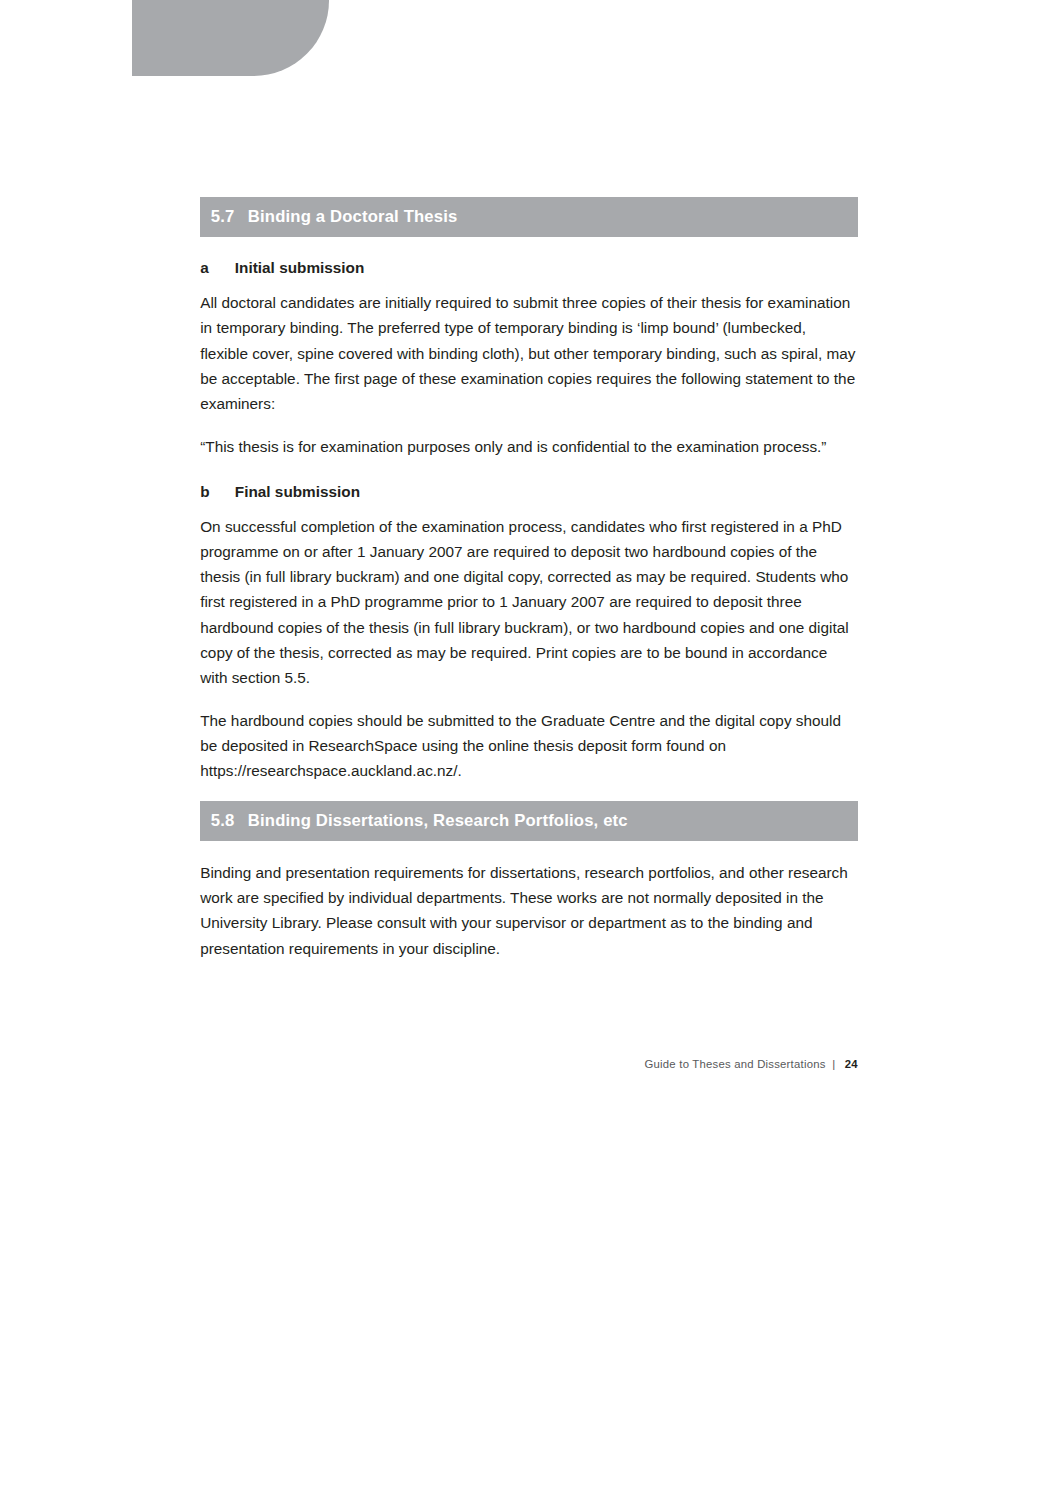5.7 Binding a Doctoral Thesis
a Initial submission
All doctoral candidates are initially required to submit three copies of their thesis for examination in temporary binding. The preferred type of temporary binding is ‘limp bound’ (lumbecked, flexible cover, spine covered with binding cloth), but other temporary binding, such as spiral, may be acceptable. The first page of these examination copies requires the following statement to the examiners:
“This thesis is for examination purposes only and is confidential to the examination process.”
b Final submission
On successful completion of the examination process, candidates who first registered in a PhD programme on or after 1 January 2007 are required to deposit two hardbound copies of the thesis (in full library buckram) and one digital copy, corrected as may be required. Students who first registered in a PhD programme prior to 1 January 2007 are required to deposit three hardbound copies of the thesis (in full library buckram), or two hardbound copies and one digital copy of the thesis, corrected as may be required. Print copies are to be bound in accordance with section 5.5.
The hardbound copies should be submitted to the Graduate Centre and the digital copy should be deposited in ResearchSpace using the online thesis deposit form found on https://researchspace.auckland.ac.nz/.
5.8 Binding Dissertations, Research Portfolios, etc
Binding and presentation requirements for dissertations, research portfolios, and other research work are specified by individual departments. These works are not normally deposited in the University Library. Please consult with your supervisor or department as to the binding and presentation requirements in your discipline.
Guide to Theses and Dissertations|24